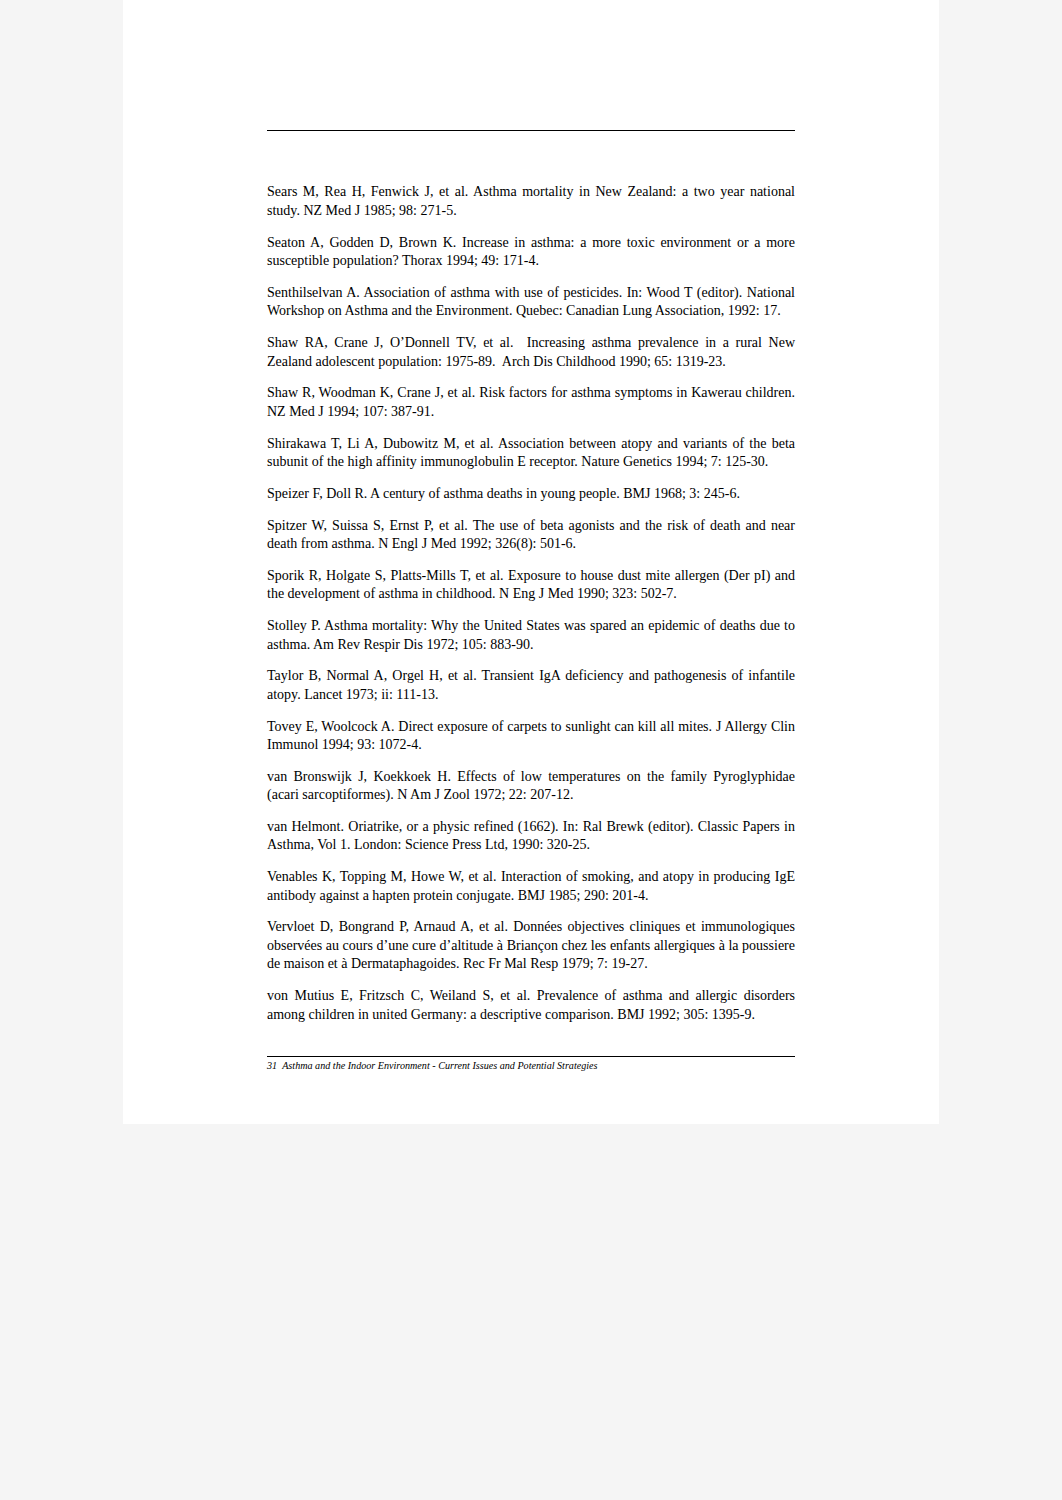Sears M, Rea H, Fenwick J, et al. Asthma mortality in New Zealand: a two year national study. NZ Med J 1985; 98: 271-5.
Seaton A, Godden D, Brown K. Increase in asthma: a more toxic environment or a more susceptible population? Thorax 1994; 49: 171-4.
Senthilselvan A. Association of asthma with use of pesticides. In: Wood T (editor). National Workshop on Asthma and the Environment. Quebec: Canadian Lung Association, 1992: 17.
Shaw RA, Crane J, O’Donnell TV, et al. Increasing asthma prevalence in a rural New Zealand adolescent population: 1975-89. Arch Dis Childhood 1990; 65: 1319-23.
Shaw R, Woodman K, Crane J, et al. Risk factors for asthma symptoms in Kawerau children. NZ Med J 1994; 107: 387-91.
Shirakawa T, Li A, Dubowitz M, et al. Association between atopy and variants of the beta subunit of the high affinity immunoglobulin E receptor. Nature Genetics 1994; 7: 125-30.
Speizer F, Doll R. A century of asthma deaths in young people. BMJ 1968; 3: 245-6.
Spitzer W, Suissa S, Ernst P, et al. The use of beta agonists and the risk of death and near death from asthma. N Engl J Med 1992; 326(8): 501-6.
Sporik R, Holgate S, Platts-Mills T, et al. Exposure to house dust mite allergen (Der pI) and the development of asthma in childhood. N Eng J Med 1990; 323: 502-7.
Stolley P. Asthma mortality: Why the United States was spared an epidemic of deaths due to asthma. Am Rev Respir Dis 1972; 105: 883-90.
Taylor B, Normal A, Orgel H, et al. Transient IgA deficiency and pathogenesis of infantile atopy. Lancet 1973; ii: 111-13.
Tovey E, Woolcock A. Direct exposure of carpets to sunlight can kill all mites. J Allergy Clin Immunol 1994; 93: 1072-4.
van Bronswijk J, Koekkoek H. Effects of low temperatures on the family Pyroglyphidae (acari sarcoptiformes). N Am J Zool 1972; 22: 207-12.
van Helmont. Oriatrike, or a physic refined (1662). In: Ral Brewk (editor). Classic Papers in Asthma, Vol 1. London: Science Press Ltd, 1990: 320-25.
Venables K, Topping M, Howe W, et al. Interaction of smoking, and atopy in producing IgE antibody against a hapten protein conjugate. BMJ 1985; 290: 201-4.
Vervloet D, Bongrand P, Arnaud A, et al. Données objectives cliniques et immunologiques observées au cours d’une cure d’altitude à Briançon chez les enfants allergiques à la poussiere de maison et à Dermataphagoides. Rec Fr Mal Resp 1979; 7: 19-27.
von Mutius E, Fritzsch C, Weiland S, et al. Prevalence of asthma and allergic disorders among children in united Germany: a descriptive comparison. BMJ 1992; 305: 1395-9.
31 Asthma and the Indoor Environment - Current Issues and Potential Strategies